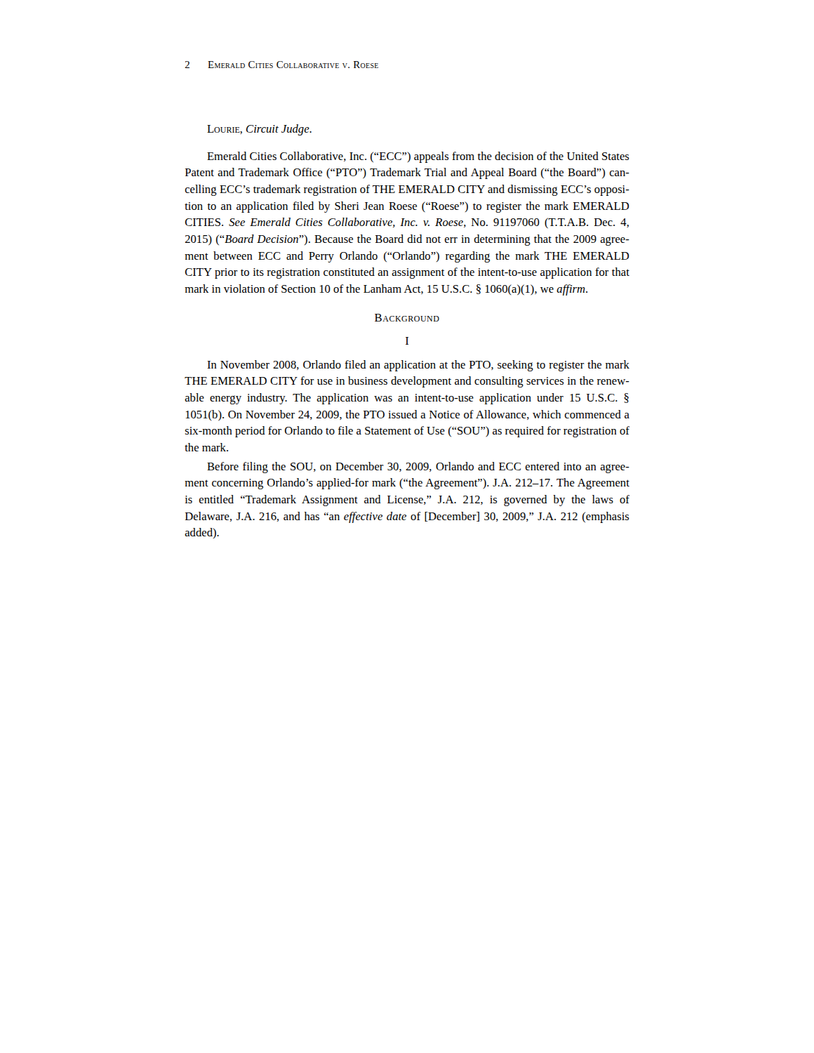2 Emerald Cities Collaborative v. Roese
Lourie, Circuit Judge.
Emerald Cities Collaborative, Inc. (“ECC”) appeals from the decision of the United States Patent and Trademark Office (“PTO”) Trademark Trial and Appeal Board (“the Board”) cancelling ECC’s trademark registration of THE EMERALD CITY and dismissing ECC’s opposition to an application filed by Sheri Jean Roese (“Roese”) to register the mark EMERALD CITIES. See Emerald Cities Collaborative, Inc. v. Roese, No. 91197060 (T.T.A.B. Dec. 4, 2015) (“Board Decision”). Because the Board did not err in determining that the 2009 agreement between ECC and Perry Orlando (“Orlando”) regarding the mark THE EMERALD CITY prior to its registration constituted an assignment of the intent-to-use application for that mark in violation of Section 10 of the Lanham Act, 15 U.S.C. § 1060(a)(1), we affirm.
Background
I
In November 2008, Orlando filed an application at the PTO, seeking to register the mark THE EMERALD CITY for use in business development and consulting services in the renewable energy industry. The application was an intent-to-use application under 15 U.S.C. § 1051(b). On November 24, 2009, the PTO issued a Notice of Allowance, which commenced a six-month period for Orlando to file a Statement of Use (“SOU”) as required for registration of the mark.
Before filing the SOU, on December 30, 2009, Orlando and ECC entered into an agreement concerning Orlando’s applied-for mark (“the Agreement”). J.A. 212–17. The Agreement is entitled “Trademark Assignment and License,” J.A. 212, is governed by the laws of Delaware, J.A. 216, and has “an effective date of [December] 30, 2009,” J.A. 212 (emphasis added).